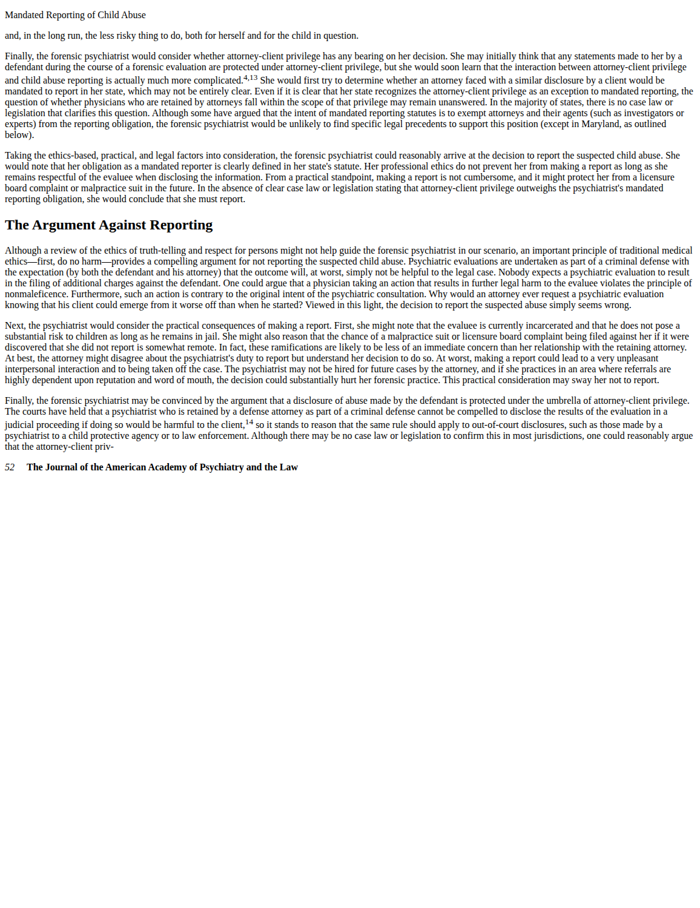Mandated Reporting of Child Abuse
and, in the long run, the less risky thing to do, both for herself and for the child in question.
Finally, the forensic psychiatrist would consider whether attorney-client privilege has any bearing on her decision. She may initially think that any statements made to her by a defendant during the course of a forensic evaluation are protected under attorney-client privilege, but she would soon learn that the interaction between attorney-client privilege and child abuse reporting is actually much more complicated.4,13 She would first try to determine whether an attorney faced with a similar disclosure by a client would be mandated to report in her state, which may not be entirely clear. Even if it is clear that her state recognizes the attorney-client privilege as an exception to mandated reporting, the question of whether physicians who are retained by attorneys fall within the scope of that privilege may remain unanswered. In the majority of states, there is no case law or legislation that clarifies this question. Although some have argued that the intent of mandated reporting statutes is to exempt attorneys and their agents (such as investigators or experts) from the reporting obligation, the forensic psychiatrist would be unlikely to find specific legal precedents to support this position (except in Maryland, as outlined below).
Taking the ethics-based, practical, and legal factors into consideration, the forensic psychiatrist could reasonably arrive at the decision to report the suspected child abuse. She would note that her obligation as a mandated reporter is clearly defined in her state's statute. Her professional ethics do not prevent her from making a report as long as she remains respectful of the evaluee when disclosing the information. From a practical standpoint, making a report is not cumbersome, and it might protect her from a licensure board complaint or malpractice suit in the future. In the absence of clear case law or legislation stating that attorney-client privilege outweighs the psychiatrist's mandated reporting obligation, she would conclude that she must report.
The Argument Against Reporting
Although a review of the ethics of truth-telling and respect for persons might not help guide the forensic psychiatrist in our scenario, an important principle of traditional medical ethics—first, do no harm—provides a compelling argument for not reporting the suspected child abuse. Psychiatric evaluations are undertaken as part of a criminal defense with the expectation (by both the defendant and his attorney) that the outcome will, at worst, simply not be helpful to the legal case. Nobody expects a psychiatric evaluation to result in the filing of additional charges against the defendant. One could argue that a physician taking an action that results in further legal harm to the evaluee violates the principle of nonmaleficence. Furthermore, such an action is contrary to the original intent of the psychiatric consultation. Why would an attorney ever request a psychiatric evaluation knowing that his client could emerge from it worse off than when he started? Viewed in this light, the decision to report the suspected abuse simply seems wrong.
Next, the psychiatrist would consider the practical consequences of making a report. First, she might note that the evaluee is currently incarcerated and that he does not pose a substantial risk to children as long as he remains in jail. She might also reason that the chance of a malpractice suit or licensure board complaint being filed against her if it were discovered that she did not report is somewhat remote. In fact, these ramifications are likely to be less of an immediate concern than her relationship with the retaining attorney. At best, the attorney might disagree about the psychiatrist's duty to report but understand her decision to do so. At worst, making a report could lead to a very unpleasant interpersonal interaction and to being taken off the case. The psychiatrist may not be hired for future cases by the attorney, and if she practices in an area where referrals are highly dependent upon reputation and word of mouth, the decision could substantially hurt her forensic practice. This practical consideration may sway her not to report.
Finally, the forensic psychiatrist may be convinced by the argument that a disclosure of abuse made by the defendant is protected under the umbrella of attorney-client privilege. The courts have held that a psychiatrist who is retained by a defense attorney as part of a criminal defense cannot be compelled to disclose the results of the evaluation in a judicial proceeding if doing so would be harmful to the client,14 so it stands to reason that the same rule should apply to out-of-court disclosures, such as those made by a psychiatrist to a child protective agency or to law enforcement. Although there may be no case law or legislation to confirm this in most jurisdictions, one could reasonably argue that the attorney-client priv-
52 The Journal of the American Academy of Psychiatry and the Law